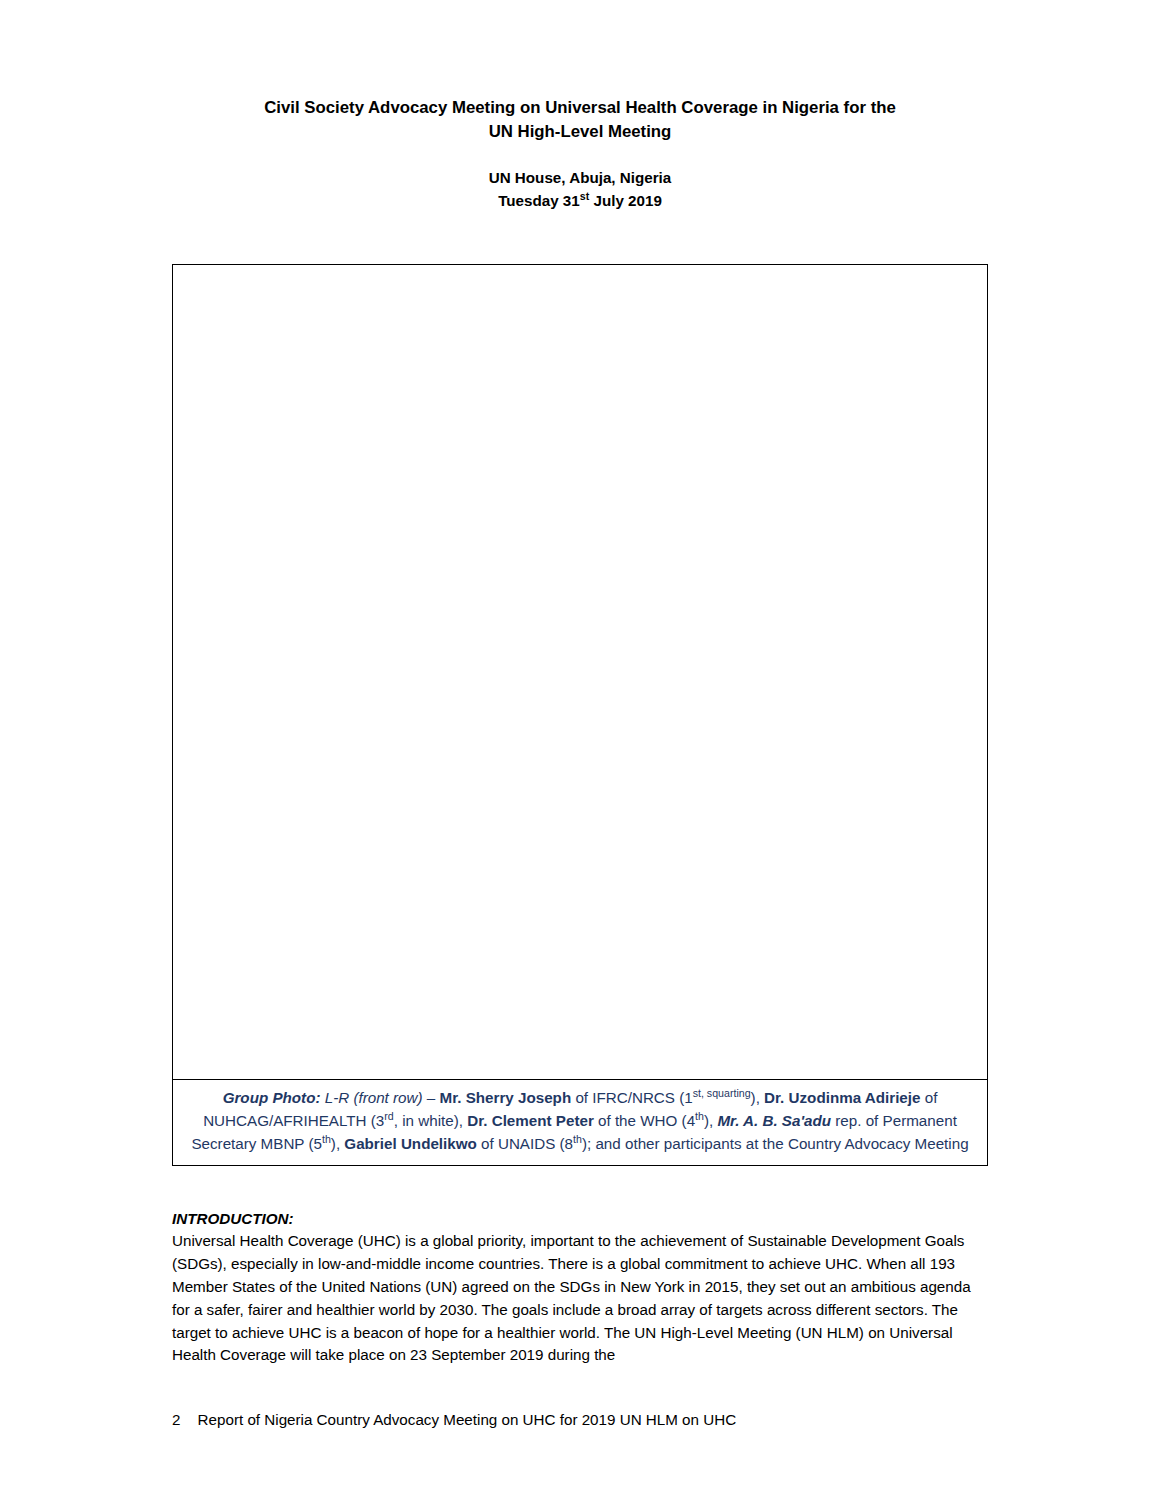Civil Society Advocacy Meeting on Universal Health Coverage in Nigeria for the
UN High-Level Meeting
UN House, Abuja, Nigeria
Tuesday 31st July 2019
Group Photo: L-R (front row) – Mr. Sherry Joseph of IFRC/NRCS (1st, squarting), Dr. Uzodinma Adirieje of NUHCAG/AFRIHEALTH (3rd, in white), Dr. Clement Peter of the WHO (4th), Mr. A. B. Sa'adu rep. of Permanent Secretary MBNP (5th), Gabriel Undelikwo of UNAIDS (8th); and other participants at the Country Advocacy Meeting
INTRODUCTION:
Universal Health Coverage (UHC) is a global priority, important to the achievement of Sustainable Development Goals (SDGs), especially in low-and-middle income countries. There is a global commitment to achieve UHC. When all 193 Member States of the United Nations (UN) agreed on the SDGs in New York in 2015, they set out an ambitious agenda for a safer, fairer and healthier world by 2030. The goals include a broad array of targets across different sectors. The target to achieve UHC is a beacon of hope for a healthier world. The UN High-Level Meeting (UN HLM) on Universal Health Coverage will take place on 23 September 2019 during the
2 Report of Nigeria Country Advocacy Meeting on UHC for 2019 UN HLM on UHC